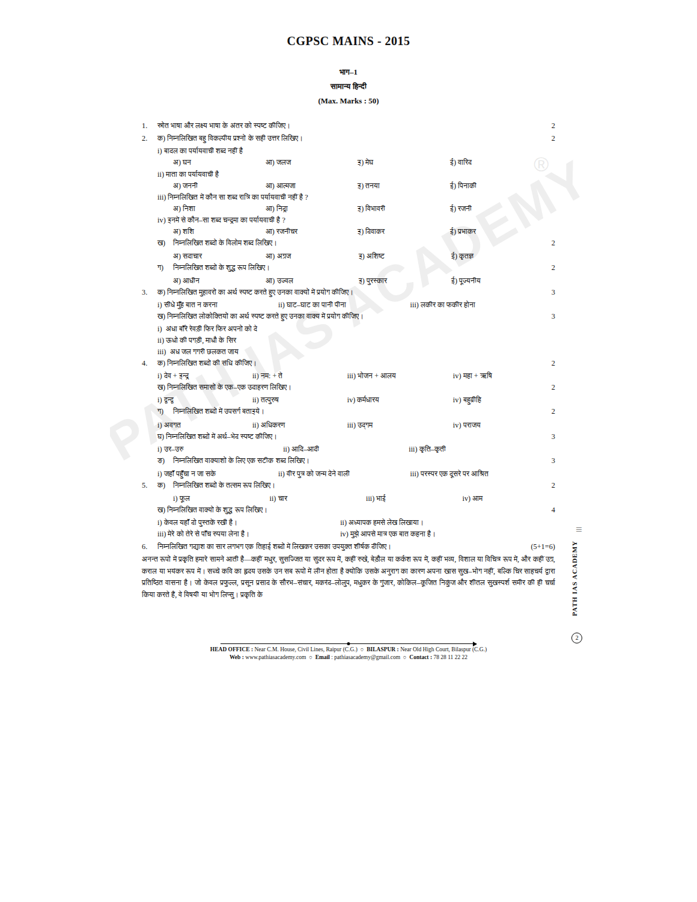PATH IAS ACADEMY
®
CGPSC MAINS - 2015
भाग–1
सामान्य हिन्दी
(Max. Marks : 50)
1.
स्रोत भाषा और लक्ष्य भाषा के अंतर को स्पष्ट कीजिए।
2
2.
क) निम्नलिखित बहु विकल्पीय प्रश्नों के सही उत्तर लिखिए।
2
i) बादल का पर्यायवाची शब्द नहीं है
अ) घन
आ) जलज
इ) मेघ
ई) वारिद
ii) माता का पर्यायवाची है
अ) जननी
आ) आत्मजा
इ) तनया
ई) पिनाकी
iii) निम्नलिखित में कौन सा शब्द रात्रि का पर्यायवाची नहीं है ?
अ) निशा
आ) निद्रा
इ) विभावरी
ई) रजनी
iv) इनमें से कौन–सा शब्द चन्द्रमा का पर्यायवाची है ?
अ) शशि
आ) रजनीचर
इ) दिवाकर
ई) प्रभाकर
ख)
निम्नलिखित शब्दों के विलोम शब्द लिखिए।
2
अ) सदाचार
आ) अग्रज
इ) अशिष्ट
ई) कृतज्ञ
ग)
निम्नलिखित शब्दों के शुद्ध रूप लिखिए।
2
अ) आधीन
आ) उज्वल
इ) पुरस्कार
ई) पूज्यनीय
3.
क) निम्नलिखित मुहावरों का अर्थ स्पष्ट करते हुए उनका वाक्यों में प्रयोग कीजिए।
3
i) सीधे मुँह बात न करना
ii) घाट–घाट का पानी पीना
iii) लकीर का फकीर होना
ख) निम्नलिखित लोकोक्तियों का अर्थ स्पष्ट करते हुए उनका वाक्य में प्रयोग कीजिए।
3
i) अंधा बाँरे रेवड़ी फिर फिर अपनों को दे
ii) ऊधो की पगड़ी, माधौ के सिर
iii) अध जल गगरी छलकत जाय
4.
क) निम्नलिखित शब्दों की संधि कीजिए।
2
i) देव + इन्द्र
ii) नम: + ते
iii) भोजन + आलय
iv) महा + ऋषि
ख) निम्नलिखित समासों के एक–एक उदाहरण लिखिए।
2
i) द्वन्द्व
ii) तत्पुरुष
iv) कर्मधारय
iv) बहुव्रीहि
ग)
निम्नलिखित शब्दों में उपसर्ग बताइये।
2
i) अवगत
ii) अधिकरण
iii) उद्गम
iv) पराजय
घ) निम्नलिखित शब्दों में अर्थ–भेद स्पष्ट कीजिए।
3
i) उर–उरु
ii) आदि–आदी
iii) कृति–कृती
ङ)
निम्नलिखित वाक्यांशों के लिए एक सटीक शब्द लिखिए।
3
i) जहाँ पहुँचा न जा सके
ii) वीर पुत्र को जन्म देने वाली
iii) परस्पर एक दूसरे पर आश्रित
5.
क)
निम्नलिखित शब्दों के तत्सम रूप लिखिए।
2
i) फूल
ii) चार
iii) भाई
iv) आम
ख) निम्नलिखित वाक्यों के शुद्ध रूप लिखिए।
4
i) केवल यहाँ दो पुस्तकें रखी है।
ii) अध्यापक हमसे लेख लिखाया।
iii) मेरे को तेरे से पाँच रुपया लेना है।
iv) मुझे आपसे मात्र एक बात कहना है।
6.
निम्नलिखित गद्यांश का सार लगभग एक तिहाई शब्दों में लिखकर उसका उपयुक्त शीर्षक दीजिए।
(5+1=6)
अनन्त रूपों में प्रकृति हमारे सामने आती है—कहीं मधुर, सुसज्जित या सुंदर रूप में, कहीं रुखे, बेड़ौल या कर्कश रूप में, कहीं भव्य, विशाल या विचित्र रूप में, और कहीं उग्र, कराल या भयंकर रूप में। सच्चे कवि का हृदय उसके उन सब रूपों में लीन होता है क्योंकि उसके अनुराग का कारण अपना खास सुख–भोग नहीं, बल्कि चिर साहचर्य द्वारा प्रतिष्ठित वासना है। जो केवल प्रफुल्ल, प्रसून प्रसाद के सौरभ–संचार, मकरंद–लोलुप, मधुकर के गुंजार, कोकिल–कूजित निकुंज और शीतल सुखस्पर्श समीर की ही चर्चा किया करते हैं, वे विषयी या भोग लिप्सु। प्रकृति के
|||
PATH IAS ACADEMY
2
HEAD OFFICE : Near C.M. House, Civil Lines, Raipur (C.G.) ○ BILASPUR : Near Old High Court, Bilaspur (C.G.)
Web : www.pathiasacademy.com ○ Email : pathiasacademy@gmail.com ○ Contact : 78 28 11 22 22